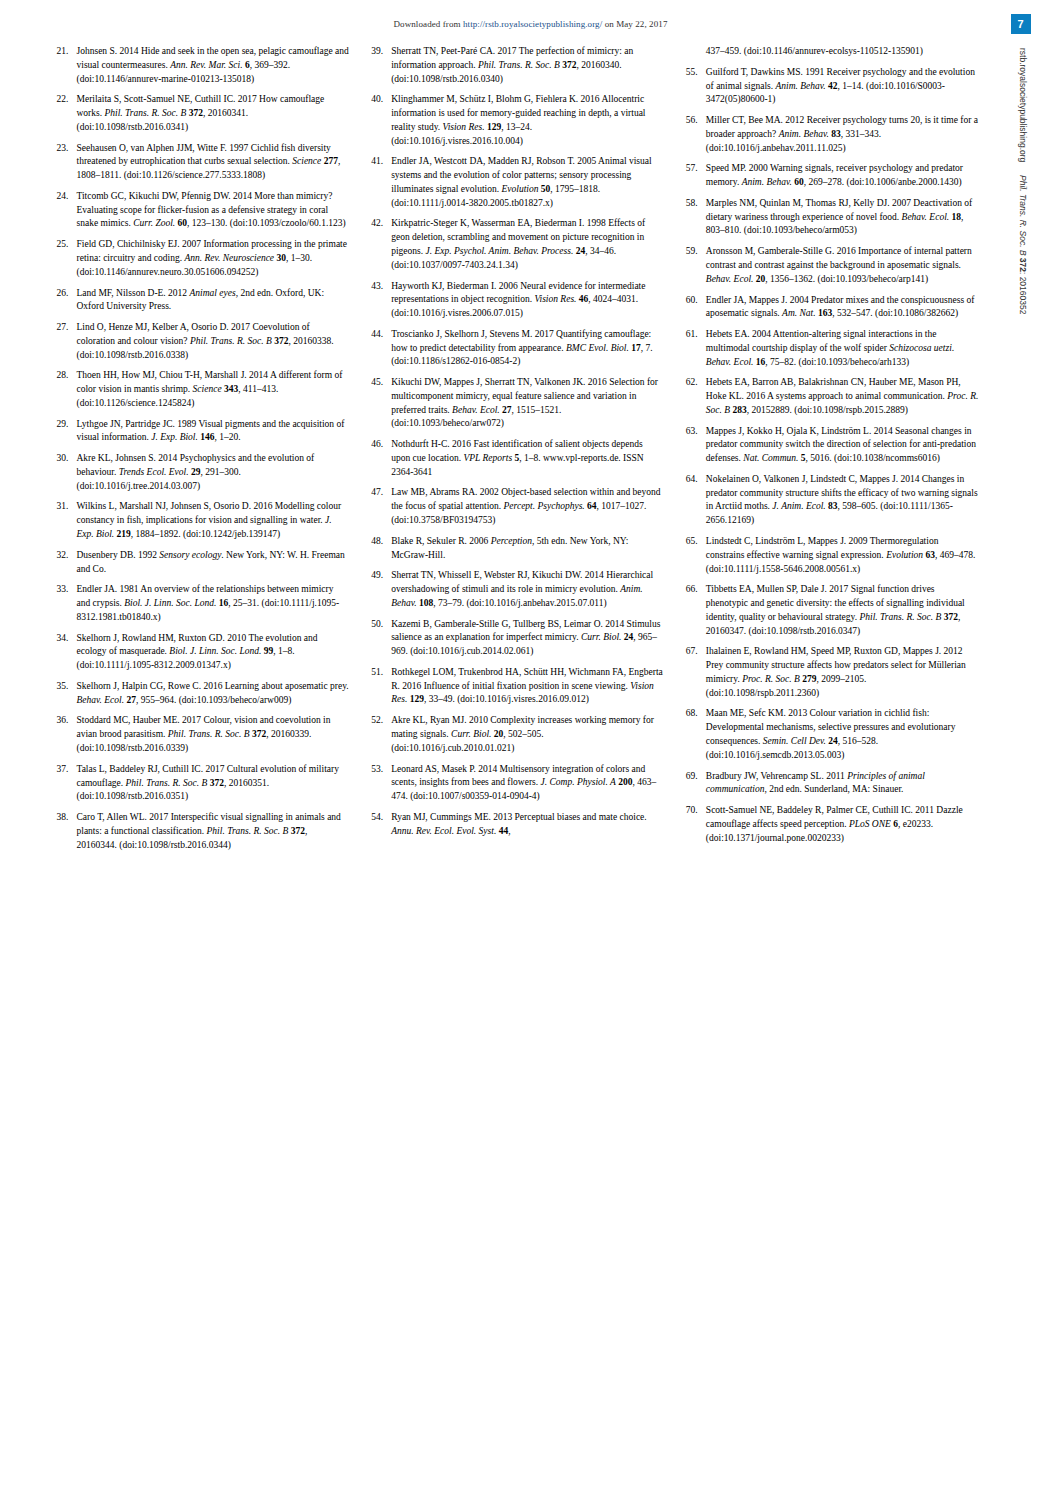Downloaded from http://rstb.royalsocietypublishing.org/ on May 22, 2017
7
rstb.royalsocietypublishing.org Phil. Trans. R. Soc. B 372: 20160352
21. Johnsen S. 2014 Hide and seek in the open sea, pelagic camouflage and visual countermeasures. Ann. Rev. Mar. Sci. 6, 369–392. (doi:10.1146/annurev-marine-010213-135018)
22. Merilaita S, Scott-Samuel NE, Cuthill IC. 2017 How camouflage works. Phil. Trans. R. Soc. B 372, 20160341. (doi:10.1098/rstb.2016.0341)
23. Seehausen O, van Alphen JJM, Witte F. 1997 Cichlid fish diversity threatened by eutrophication that curbs sexual selection. Science 277, 1808–1811. (doi:10.1126/science.277.5333.1808)
24. Titcomb GC, Kikuchi DW, Pfennig DW. 2014 More than mimicry? Evaluating scope for flicker-fusion as a defensive strategy in coral snake mimics. Curr. Zool. 60, 123–130. (doi:10.1093/czoolo/60.1.123)
25. Field GD, Chichilnisky EJ. 2007 Information processing in the primate retina: circuitry and coding. Ann. Rev. Neuroscience 30, 1–30. (doi:10.1146/annurev.neuro.30.051606.094252)
26. Land MF, Nilsson D-E. 2012 Animal eyes, 2nd edn. Oxford, UK: Oxford University Press.
27. Lind O, Henze MJ, Kelber A, Osorio D. 2017 Coevolution of coloration and colour vision? Phil. Trans. R. Soc. B 372, 20160338. (doi:10.1098/rstb.2016.0338)
28. Thoen HH, How MJ, Chiou T-H, Marshall J. 2014 A different form of color vision in mantis shrimp. Science 343, 411–413. (doi:10.1126/science.1245824)
29. Lythgoe JN, Partridge JC. 1989 Visual pigments and the acquisition of visual information. J. Exp. Biol. 146, 1–20.
30. Akre KL, Johnsen S. 2014 Psychophysics and the evolution of behaviour. Trends Ecol. Evol. 29, 291–300. (doi:10.1016/j.tree.2014.03.007)
31. Wilkins L, Marshall NJ, Johnsen S, Osorio D. 2016 Modelling colour constancy in fish, implications for vision and signalling in water. J. Exp. Biol. 219, 1884–1892. (doi:10.1242/jeb.139147)
32. Dusenbery DB. 1992 Sensory ecology. New York, NY: W. H. Freeman and Co.
33. Endler JA. 1981 An overview of the relationships between mimicry and crypsis. Biol. J. Linn. Soc. Lond. 16, 25–31. (doi:10.1111/j.1095-8312.1981.tb01840.x)
34. Skelhorn J, Rowland HM, Ruxton GD. 2010 The evolution and ecology of masquerade. Biol. J. Linn. Soc. Lond. 99, 1–8. (doi:10.1111/j.1095-8312.2009.01347.x)
35. Skelhorn J, Halpin CG, Rowe C. 2016 Learning about aposematic prey. Behav. Ecol. 27, 955–964. (doi:10.1093/beheco/arw009)
36. Stoddard MC, Hauber ME. 2017 Colour, vision and coevolution in avian brood parasitism. Phil. Trans. R. Soc. B 372, 20160339. (doi:10.1098/rstb.2016.0339)
37. Talas L, Baddeley RJ, Cuthill IC. 2017 Cultural evolution of military camouflage. Phil. Trans. R. Soc. B 372, 20160351. (doi:10.1098/rstb.2016.0351)
38. Caro T, Allen WL. 2017 Interspecific visual signalling in animals and plants: a functional classification. Phil. Trans. R. Soc. B 372, 20160344. (doi:10.1098/rstb.2016.0344)
39. Sherratt TN, Peet-Paré CA. 2017 The perfection of mimicry: an information approach. Phil. Trans. R. Soc. B 372, 20160340. (doi:10.1098/rstb.2016.0340)
40. Klinghammer M, Schütz I, Blohm G, Fiehlera K. 2016 Allocentric information is used for memory-guided reaching in depth, a virtual reality study. Vision Res. 129, 13–24. (doi:10.1016/j.visres.2016.10.004)
41. Endler JA, Westcott DA, Madden RJ, Robson T. 2005 Animal visual systems and the evolution of color patterns; sensory processing illuminates signal evolution. Evolution 50, 1795–1818. (doi:10.1111/j.0014-3820.2005.tb01827.x)
42. Kirkpatric-Steger K, Wasserman EA, Biederman I. 1998 Effects of geon deletion, scrambling and movement on picture recognition in pigeons. J. Exp. Psychol. Anim. Behav. Process. 24, 34–46. (doi:10.1037/0097-7403.24.1.34)
43. Hayworth KJ, Biederman I. 2006 Neural evidence for intermediate representations in object recognition. Vision Res. 46, 4024–4031. (doi:10.1016/j.visres.2006.07.015)
44. Troscianko J, Skelhorn J, Stevens M. 2017 Quantifying camouflage: how to predict detectability from appearance. BMC Evol. Biol. 17, 7. (doi:10.1186/s12862-016-0854-2)
45. Kikuchi DW, Mappes J, Sherratt TN, Valkonen JK. 2016 Selection for multicomponent mimicry, equal feature salience and variation in preferred traits. Behav. Ecol. 27, 1515–1521. (doi:10.1093/beheco/arw072)
46. Nothdurft H-C. 2016 Fast identification of salient objects depends upon cue location. VPL Reports 5, 1–8. www.vpl-reports.de. ISSN 2364-3641
47. Law MB, Abrams RA. 2002 Object-based selection within and beyond the focus of spatial attention. Percept. Psychophys. 64, 1017–1027. (doi:10.3758/BF03194753)
48. Blake R, Sekuler R. 2006 Perception, 5th edn. New York, NY: McGraw-Hill.
49. Sherrat TN, Whissell E, Webster RJ, Kikuchi DW. 2014 Hierarchical overshadowing of stimuli and its role in mimicry evolution. Anim. Behav. 108, 73–79. (doi:10.1016/j.anbehav.2015.07.011)
50. Kazemi B, Gamberale-Stille G, Tullberg BS, Leimar O. 2014 Stimulus salience as an explanation for imperfect mimicry. Curr. Biol. 24, 965–969. (doi:10.1016/j.cub.2014.02.061)
51. Rothkegel LOM, Trukenbrod HA, Schütt HH, Wichmann FA, Engberta R. 2016 Influence of initial fixation position in scene viewing. Vision Res. 129, 33–49. (doi:10.1016/j.visres.2016.09.012)
52. Akre KL, Ryan MJ. 2010 Complexity increases working memory for mating signals. Curr. Biol. 20, 502–505. (doi:10.1016/j.cub.2010.01.021)
53. Leonard AS, Masek P. 2014 Multisensory integration of colors and scents, insights from bees and flowers. J. Comp. Physiol. A 200, 463–474. (doi:10.1007/s00359-014-0904-4)
54. Ryan MJ, Cummings ME. 2013 Perceptual biases and mate choice. Annu. Rev. Ecol. Evol. Syst. 44,
437–459. (doi:10.1146/annurev-ecolsys-110512-135901)
55. Guilford T, Dawkins MS. 1991 Receiver psychology and the evolution of animal signals. Anim. Behav. 42, 1–14. (doi:10.1016/S0003-3472(05)80600-1)
56. Miller CT, Bee MA. 2012 Receiver psychology turns 20, is it time for a broader approach? Anim. Behav. 83, 331–343. (doi:10.1016/j.anbehav.2011.11.025)
57. Speed MP. 2000 Warning signals, receiver psychology and predator memory. Anim. Behav. 60, 269–278. (doi:10.1006/anbe.2000.1430)
58. Marples NM, Quinlan M, Thomas RJ, Kelly DJ. 2007 Deactivation of dietary wariness through experience of novel food. Behav. Ecol. 18, 803–810. (doi:10.1093/beheco/arm053)
59. Aronsson M, Gamberale-Stille G. 2016 Importance of internal pattern contrast and contrast against the background in aposematic signals. Behav. Ecol. 20, 1356–1362. (doi:10.1093/beheco/arp141)
60. Endler JA, Mappes J. 2004 Predator mixes and the conspicuousness of aposematic signals. Am. Nat. 163, 532–547. (doi:10.1086/382662)
61. Hebets EA. 2004 Attention-altering signal interactions in the multimodal courtship display of the wolf spider Schizocosa uetzi. Behav. Ecol. 16, 75–82. (doi:10.1093/beheco/arh133)
62. Hebets EA, Barron AB, Balakrishnan CN, Hauber ME, Mason PH, Hoke KL. 2016 A systems approach to animal communication. Proc. R. Soc. B 283, 20152889. (doi:10.1098/rspb.2015.2889)
63. Mappes J, Kokko H, Ojala K, Lindström L. 2014 Seasonal changes in predator community switch the direction of selection for anti-predation defenses. Nat. Commun. 5, 5016. (doi:10.1038/ncomms6016)
64. Nokelainen O, Valkonen J, Lindstedt C, Mappes J. 2014 Changes in predator community structure shifts the efficacy of two warning signals in Arctiid moths. J. Anim. Ecol. 83, 598–605. (doi:10.1111/1365-2656.12169)
65. Lindstedt C, Lindström L, Mappes J. 2009 Thermoregulation constrains effective warning signal expression. Evolution 63, 469–478. (doi:10.1111/j.1558-5646.2008.00561.x)
66. Tibbetts EA, Mullen SP, Dale J. 2017 Signal function drives phenotypic and genetic diversity: the effects of signalling individual identity, quality or behavioural strategy. Phil. Trans. R. Soc. B 372, 20160347. (doi:10.1098/rstb.2016.0347)
67. Ihalainen E, Rowland HM, Speed MP, Ruxton GD, Mappes J. 2012 Prey community structure affects how predators select for Müllerian mimicry. Proc. R. Soc. B 279, 2099–2105. (doi:10.1098/rspb.2011.2360)
68. Maan ME, Sefc KM. 2013 Colour variation in cichlid fish: Developmental mechanisms, selective pressures and evolutionary consequences. Semin. Cell Dev. 24, 516–528. (doi:10.1016/j.semcdb.2013.05.003)
69. Bradbury JW, Vehrencamp SL. 2011 Principles of animal communication, 2nd edn. Sunderland, MA: Sinauer.
70. Scott-Samuel NE, Baddeley R, Palmer CE, Cuthill IC. 2011 Dazzle camouflage affects speed perception. PLoS ONE 6, e20233. (doi:10.1371/journal.pone.0020233)